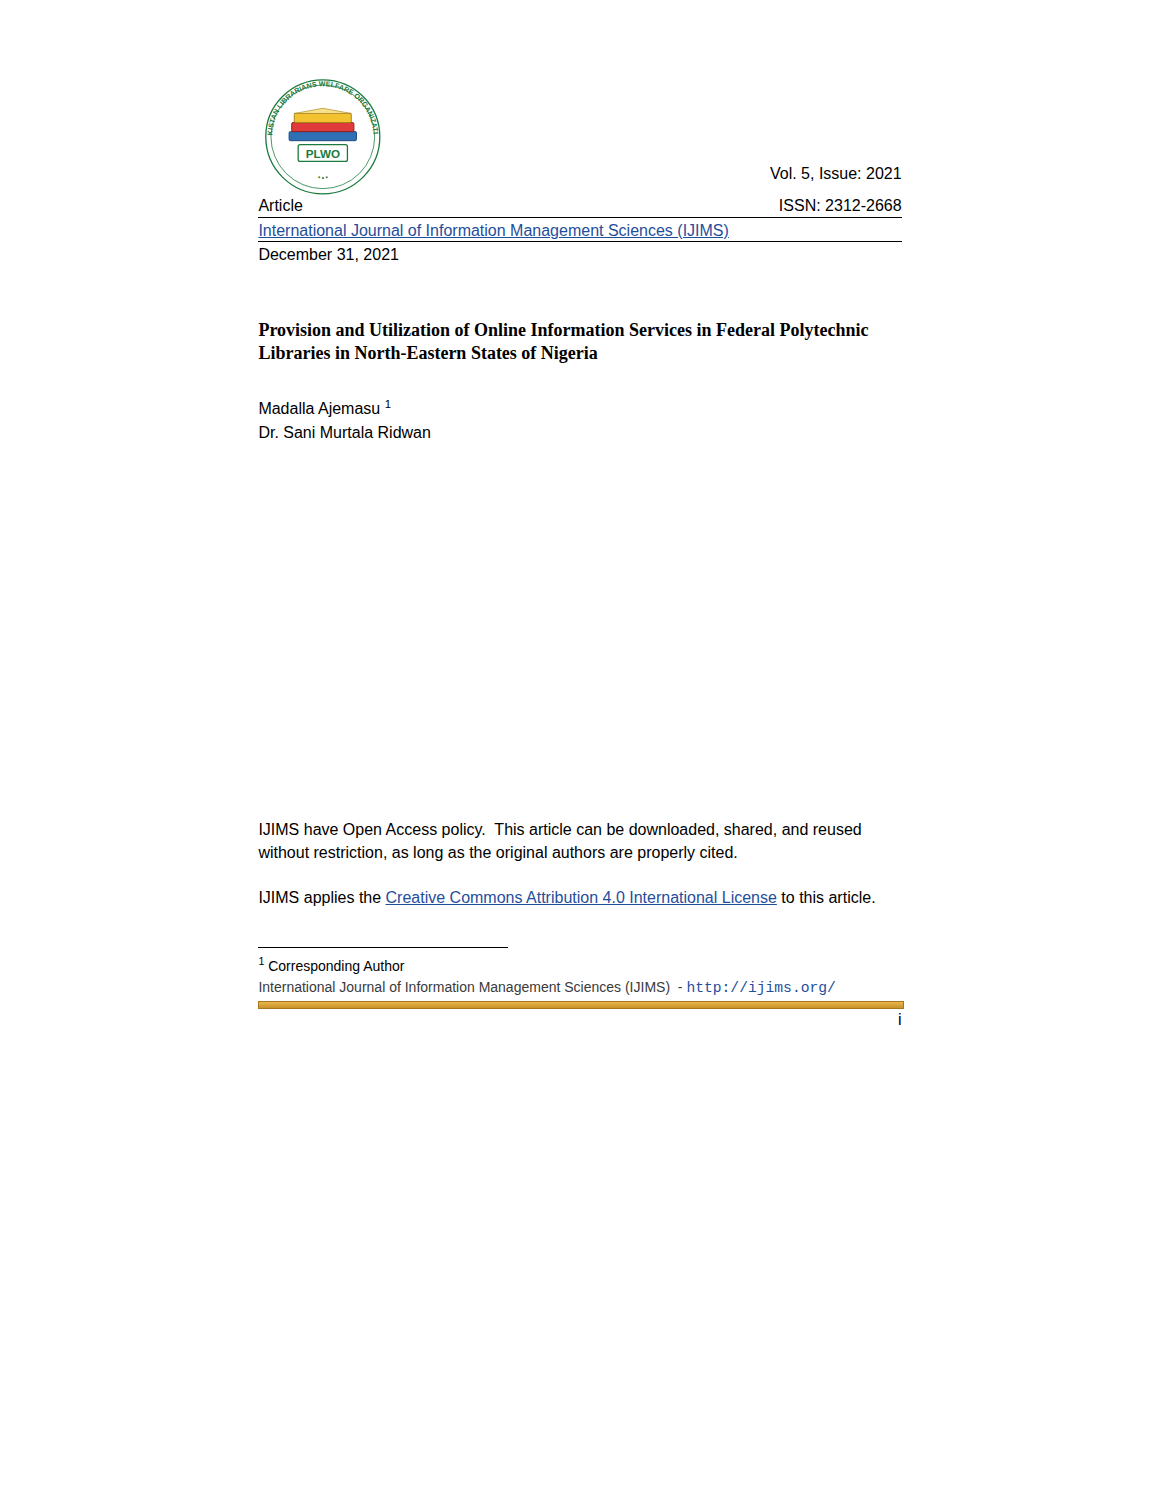PAKISTAN LIBRARIANS WELFARE ORGANIZATION • • • PLWO
Vol. 5, Issue: 2021
Article ISSN: 2312-2668
International Journal of Information Management Sciences (IJIMS)
December 31, 2021
Provision and Utilization of Online Information Services in Federal Polytechnic Libraries in North-Eastern States of Nigeria
Madalla Ajemasu 1
Dr. Sani Murtala Ridwan
IJIMS have Open Access policy. This article can be downloaded, shared, and reused without restriction, as long as the original authors are properly cited.
IJIMS applies the Creative Commons Attribution 4.0 International License to this article.
1 Corresponding Author
International Journal of Information Management Sciences (IJIMS) - http://ijims.org/
i